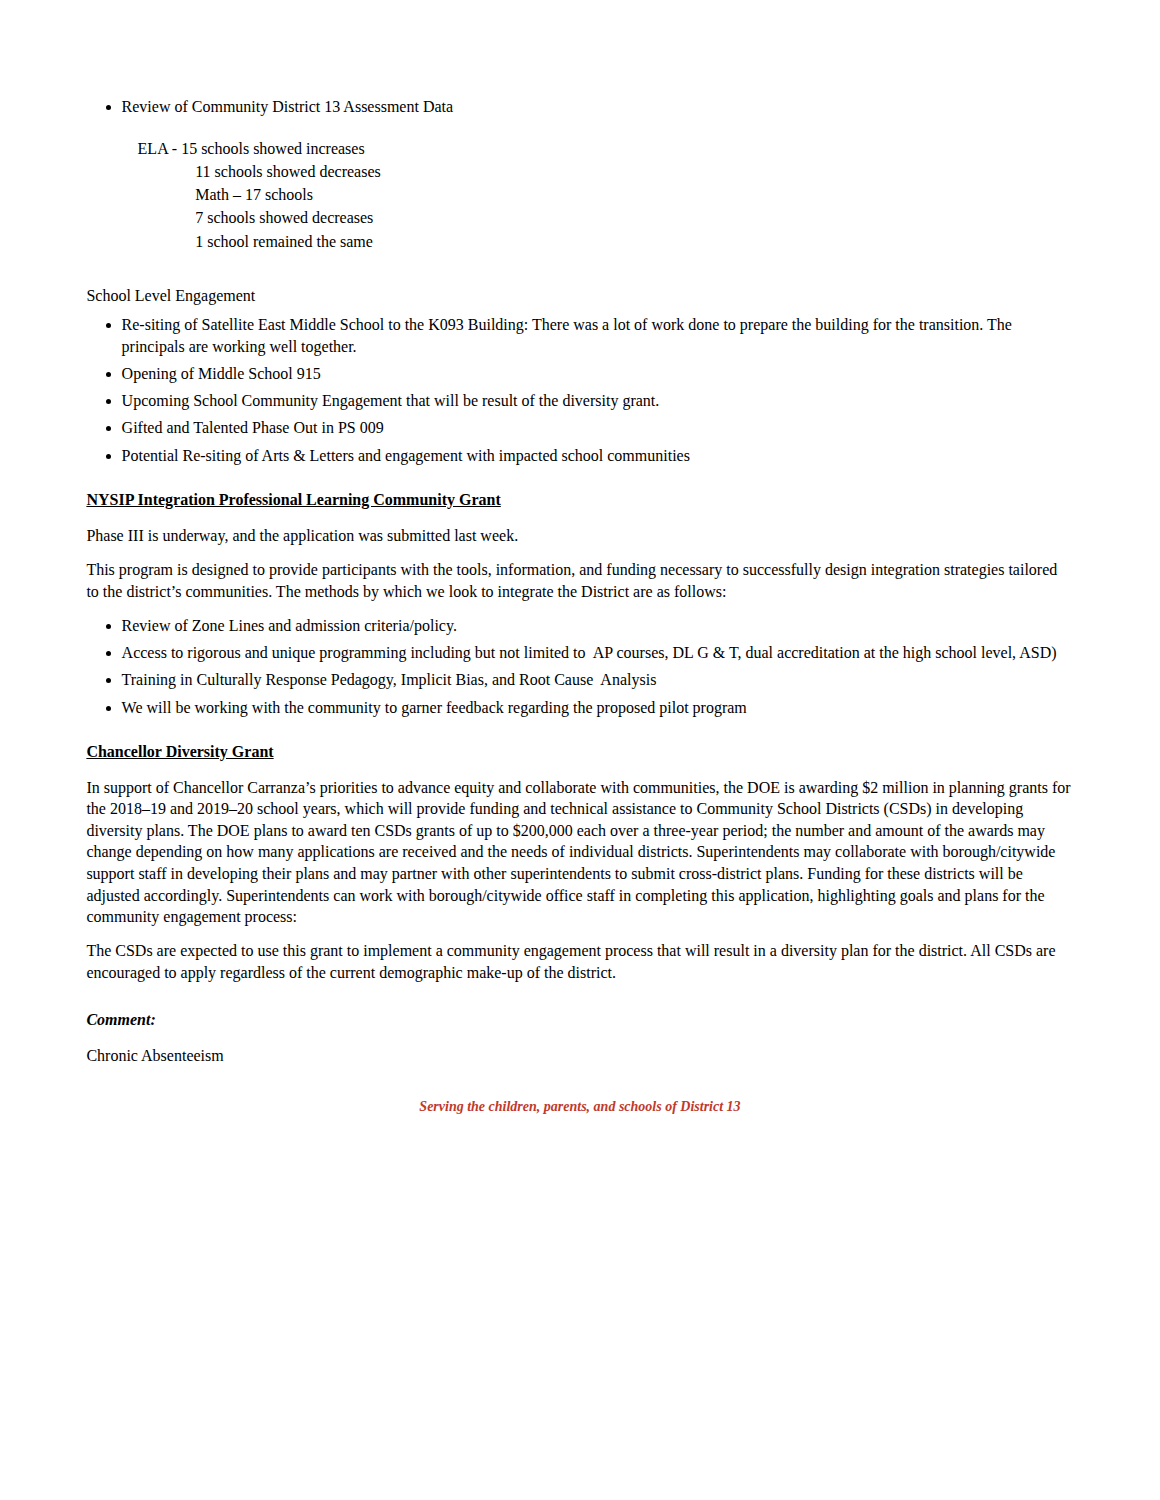Review of Community District 13 Assessment Data
ELA - 15 schools showed increases
11 schools showed decreases
Math – 17 schools
7 schools showed decreases
1 school remained the same
School Level Engagement
Re-siting of Satellite East Middle School to the K093 Building: There was a lot of work done to prepare the building for the transition. The principals are working well together.
Opening of Middle School 915
Upcoming School Community Engagement that will be result of the diversity grant.
Gifted and Talented Phase Out in PS 009
Potential Re-siting of Arts & Letters and engagement with impacted school communities
NYSIP Integration Professional Learning Community Grant
Phase III is underway, and the application was submitted last week.
This program is designed to provide participants with the tools, information, and funding necessary to successfully design integration strategies tailored to the district’s communities. The methods by which we look to integrate the District are as follows:
Review of Zone Lines and admission criteria/policy.
Access to rigorous and unique programming including but not limited to AP courses, DL G & T, dual accreditation at the high school level, ASD)
Training in Culturally Response Pedagogy, Implicit Bias, and Root Cause Analysis
We will be working with the community to garner feedback regarding the proposed pilot program
Chancellor Diversity Grant
In support of Chancellor Carranza’s priorities to advance equity and collaborate with communities, the DOE is awarding $2 million in planning grants for the 2018–19 and 2019–20 school years, which will provide funding and technical assistance to Community School Districts (CSDs) in developing diversity plans. The DOE plans to award ten CSDs grants of up to $200,000 each over a three-year period; the number and amount of the awards may change depending on how many applications are received and the needs of individual districts. Superintendents may collaborate with borough/citywide support staff in developing their plans and may partner with other superintendents to submit cross-district plans. Funding for these districts will be adjusted accordingly. Superintendents can work with borough/citywide office staff in completing this application, highlighting goals and plans for the community engagement process:
The CSDs are expected to use this grant to implement a community engagement process that will result in a diversity plan for the district. All CSDs are encouraged to apply regardless of the current demographic make-up of the district.
Comment:
Chronic Absenteeism
Serving the children, parents, and schools of District 13